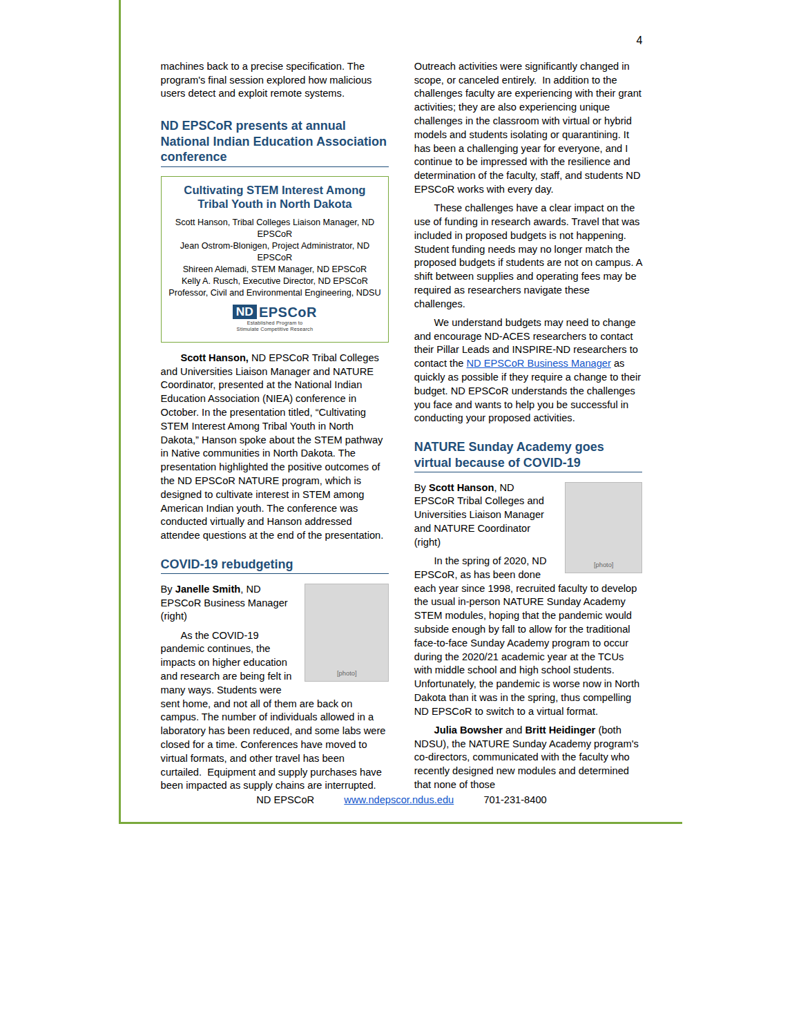4
machines back to a precise specification. The program's final session explored how malicious users detect and exploit remote systems.
ND EPSCoR presents at annual National Indian Education Association conference
Cultivating STEM Interest Among
Tribal Youth in North Dakota
Scott Hanson, Tribal Colleges Liaison Manager, ND EPSCoR
Jean Ostrom-Blonigen, Project Administrator, ND EPSCoR
Shireen Alemadi, STEM Manager, ND EPSCoR
Kelly A. Rusch, Executive Director, ND EPSCoR
Professor, Civil and Environmental Engineering, NDSU
ND EPSCoR
Established Program to
Stimulate Competitive Research
Scott Hanson, ND EPSCoR Tribal Colleges and Universities Liaison Manager and NATURE Coordinator, presented at the National Indian Education Association (NIEA) conference in October. In the presentation titled, “Cultivating STEM Interest Among Tribal Youth in North Dakota,” Hanson spoke about the STEM pathway in Native communities in North Dakota. The presentation highlighted the positive outcomes of the ND EPSCoR NATURE program, which is designed to cultivate interest in STEM among American Indian youth. The conference was conducted virtually and Hanson addressed attendee questions at the end of the presentation.
COVID-19 rebudgeting
[photo]
By Janelle Smith, ND EPSCoR Business Manager (right)
As the COVID-19 pandemic continues, the impacts on higher education and research are being felt in many ways. Students were sent home, and not all of them are back on campus. The number of individuals allowed in a laboratory has been reduced, and some labs were closed for a time. Conferences have moved to virtual formats, and other travel has been curtailed. Equipment and supply purchases have been impacted as supply chains are interrupted. Outreach activities were significantly changed in scope, or canceled entirely. In addition to the challenges faculty are experiencing with their grant activities; they are also experiencing unique challenges in the classroom with virtual or hybrid models and students isolating or quarantining. It has been a challenging year for everyone, and I continue to be impressed with the resilience and determination of the faculty, staff, and students ND EPSCoR works with every day.
These challenges have a clear impact on the use of funding in research awards. Travel that was included in proposed budgets is not happening. Student funding needs may no longer match the proposed budgets if students are not on campus. A shift between supplies and operating fees may be required as researchers navigate these challenges.
We understand budgets may need to change and encourage ND-ACES researchers to contact their Pillar Leads and INSPIRE-ND researchers to contact the ND EPSCoR Business Manager as quickly as possible if they require a change to their budget. ND EPSCoR understands the challenges you face and wants to help you be successful in conducting your proposed activities.
NATURE Sunday Academy goes virtual because of COVID-19
[photo]
By Scott Hanson, ND EPSCoR Tribal Colleges and Universities Liaison Manager and NATURE Coordinator (right)
In the spring of 2020, ND EPSCoR, as has been done each year since 1998, recruited faculty to develop the usual in-person NATURE Sunday Academy STEM modules, hoping that the pandemic would subside enough by fall to allow for the traditional face-to-face Sunday Academy program to occur during the 2020/21 academic year at the TCUs with middle school and high school students. Unfortunately, the pandemic is worse now in North Dakota than it was in the spring, thus compelling ND EPSCoR to switch to a virtual format.
Julia Bowsher and Britt Heidinger (both NDSU), the NATURE Sunday Academy program's co-directors, communicated with the faculty who recently designed new modules and determined that none of those
ND EPSCoR www.ndepscor.ndus.edu 701-231-8400